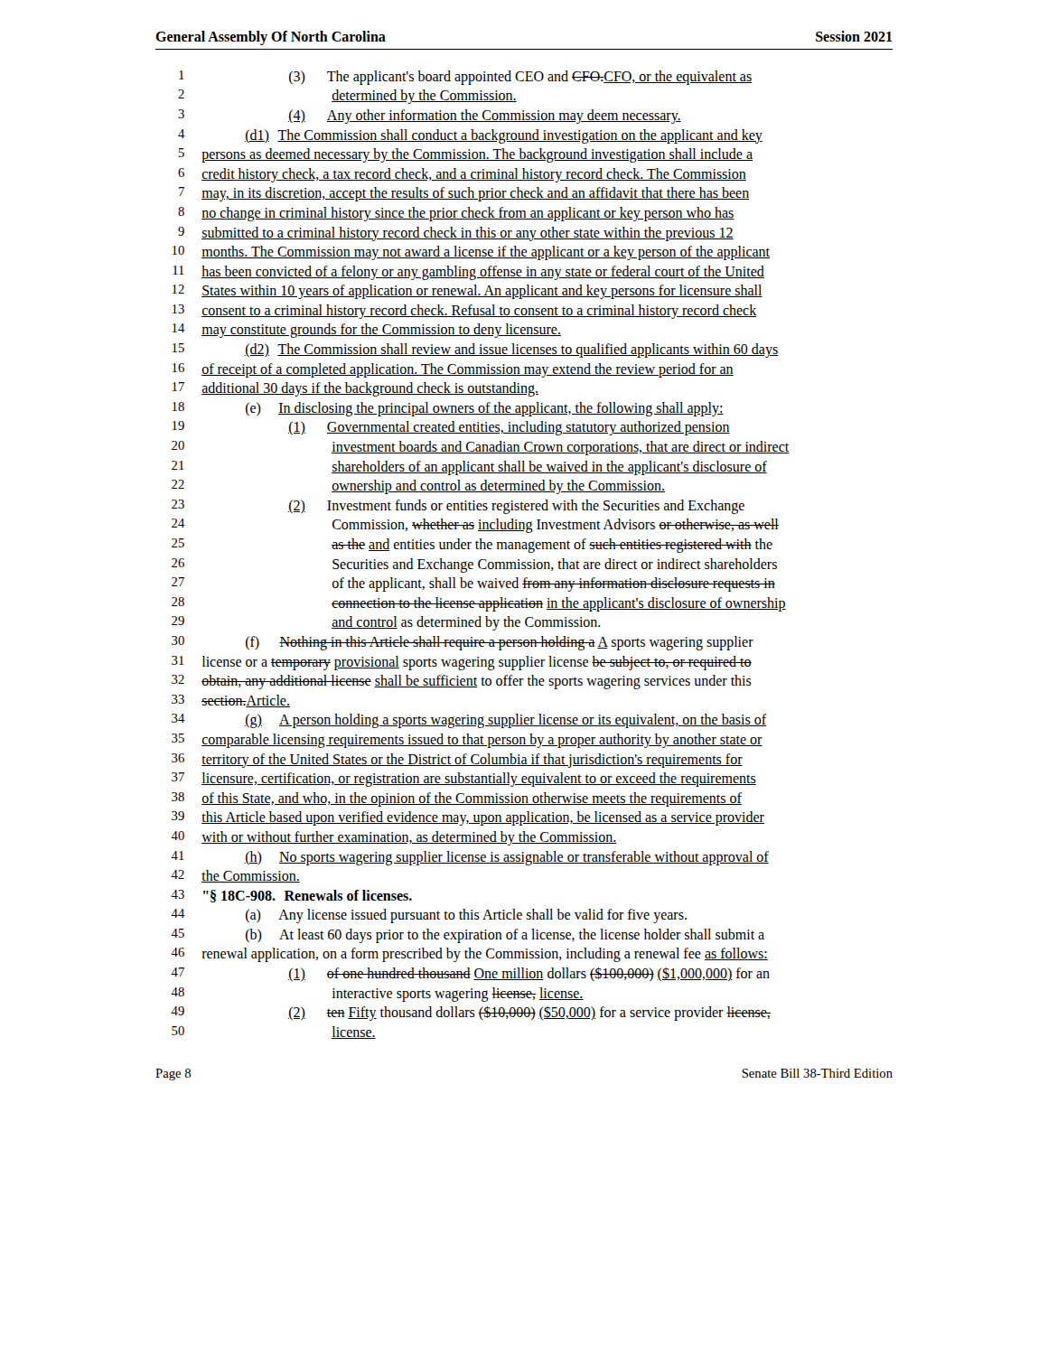General Assembly Of North Carolina
Session 2021
(3) The applicant's board appointed CEO and CFO. CFO, or the equivalent as
determined by the Commission.
(4) Any other information the Commission may deem necessary.
(d1) The Commission shall conduct a background investigation on the applicant and key
persons as deemed necessary by the Commission. The background investigation shall include a
credit history check, a tax record check, and a criminal history record check. The Commission
may, in its discretion, accept the results of such prior check and an affidavit that there has been
no change in criminal history since the prior check from an applicant or key person who has
submitted to a criminal history record check in this or any other state within the previous 12
months. The Commission may not award a license if the applicant or a key person of the applicant
has been convicted of a felony or any gambling offense in any state or federal court of the United
States within 10 years of application or renewal. An applicant and key persons for licensure shall
consent to a criminal history record check. Refusal to consent to a criminal history record check
may constitute grounds for the Commission to deny licensure.
(d2) The Commission shall review and issue licenses to qualified applicants within 60 days
of receipt of a completed application. The Commission may extend the review period for an
additional 30 days if the background check is outstanding.
(e) In disclosing the principal owners of the applicant, the following shall apply:
(1) Governmental created entities, including statutory authorized pension
investment boards and Canadian Crown corporations, that are direct or indirect
shareholders of an applicant shall be waived in the applicant's disclosure of
ownership and control as determined by the Commission.
(2) Investment funds or entities registered with the Securities and Exchange
Commission, whether as including Investment Advisors or otherwise, as well
as the and entities under the management of such entities registered with the
Securities and Exchange Commission, that are direct or indirect shareholders
of the applicant, shall be waived from any information disclosure requests in
connection to the license application in the applicant's disclosure of ownership
and control as determined by the Commission.
(f) Nothing in this Article shall require a person holding a A sports wagering supplier
license or a temporary provisional sports wagering supplier license be subject to, or required to
obtain, any additional license shall be sufficient to offer the sports wagering services under this
section. Article.
(g) A person holding a sports wagering supplier license or its equivalent, on the basis of
comparable licensing requirements issued to that person by a proper authority by another state or
territory of the United States or the District of Columbia if that jurisdiction's requirements for
licensure, certification, or registration are substantially equivalent to or exceed the requirements
of this State, and who, in the opinion of the Commission otherwise meets the requirements of
this Article based upon verified evidence may, upon application, be licensed as a service provider
with or without further examination, as determined by the Commission.
(h) No sports wagering supplier license is assignable or transferable without approval of
the Commission.
"§ 18C-908. Renewals of licenses.
(a) Any license issued pursuant to this Article shall be valid for five years.
(b) At least 60 days prior to the expiration of a license, the license holder shall submit a
renewal application, on a form prescribed by the Commission, including a renewal fee as follows:
(1) of one hundred thousand One million dollars ($100,000) ($1,000,000) for an
interactive sports wagering license, license.
(2) ten Fifty thousand dollars ($10,000) ($50,000) for a service provider license,
license.
Page 8
Senate Bill 38-Third Edition